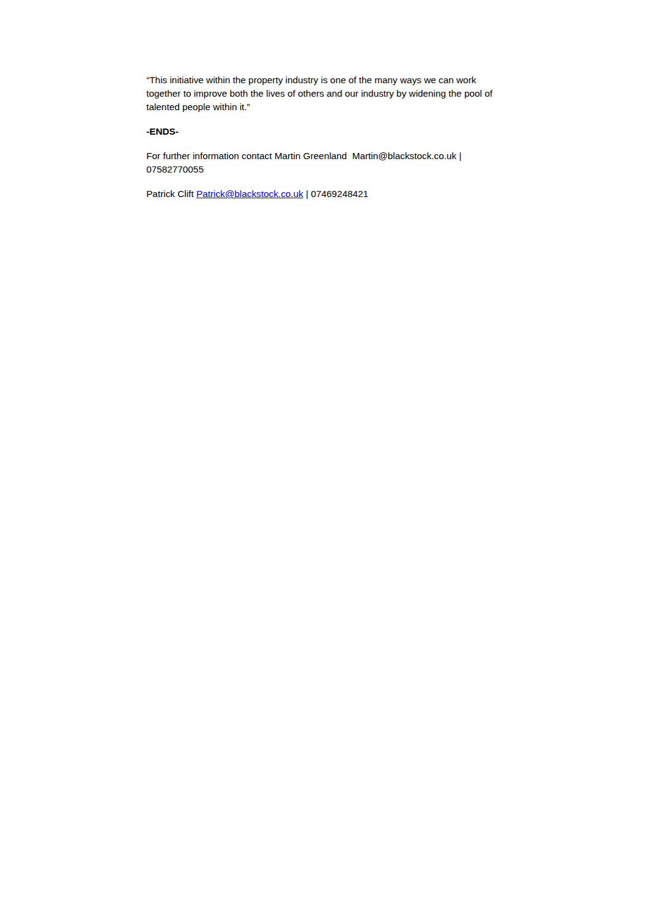“This initiative within the property industry is one of the many ways we can work together to improve both the lives of others and our industry by widening the pool of talented people within it.”
-ENDS-
For further information contact Martin Greenland Martin@blackstock.co.uk | 07582770055
Patrick Clift Patrick@blackstock.co.uk | 07469248421